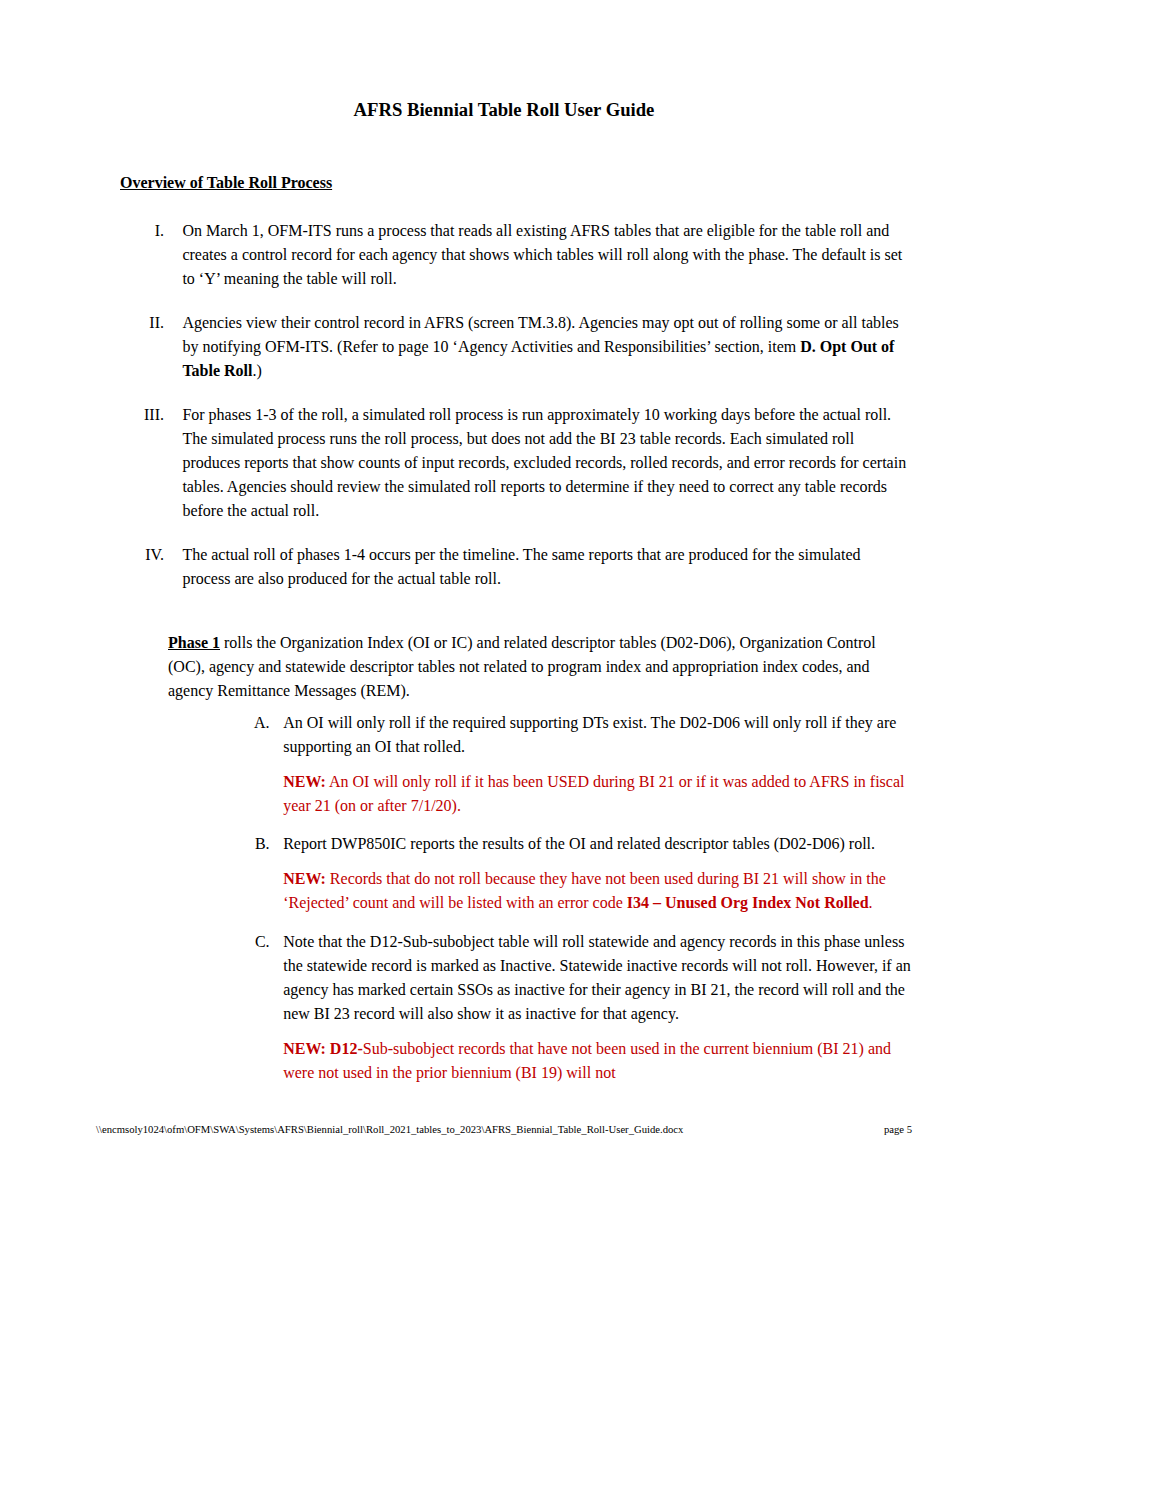AFRS Biennial Table Roll User Guide
Overview of Table Roll Process
On March 1, OFM-ITS runs a process that reads all existing AFRS tables that are eligible for the table roll and creates a control record for each agency that shows which tables will roll along with the phase. The default is set to ‘Y’ meaning the table will roll.
Agencies view their control record in AFRS (screen TM.3.8). Agencies may opt out of rolling some or all tables by notifying OFM-ITS. (Refer to page 10 ‘Agency Activities and Responsibilities’ section, item D. Opt Out of Table Roll.)
For phases 1-3 of the roll, a simulated roll process is run approximately 10 working days before the actual roll. The simulated process runs the roll process, but does not add the BI 23 table records. Each simulated roll produces reports that show counts of input records, excluded records, rolled records, and error records for certain tables. Agencies should review the simulated roll reports to determine if they need to correct any table records before the actual roll.
The actual roll of phases 1-4 occurs per the timeline. The same reports that are produced for the simulated process are also produced for the actual table roll.
Phase 1 rolls the Organization Index (OI or IC) and related descriptor tables (D02-D06), Organization Control (OC), agency and statewide descriptor tables not related to program index and appropriation index codes, and agency Remittance Messages (REM).
An OI will only roll if the required supporting DTs exist. The D02-D06 will only roll if they are supporting an OI that rolled. NEW: An OI will only roll if it has been USED during BI 21 or if it was added to AFRS in fiscal year 21 (on or after 7/1/20).
Report DWP850IC reports the results of the OI and related descriptor tables (D02-D06) roll. NEW: Records that do not roll because they have not been used during BI 21 will show in the ‘Rejected’ count and will be listed with an error code I34 – Unused Org Index Not Rolled.
Note that the D12-Sub-subobject table will roll statewide and agency records in this phase unless the statewide record is marked as Inactive. Statewide inactive records will not roll. However, if an agency has marked certain SSOs as inactive for their agency in BI 21, the record will roll and the new BI 23 record will also show it as inactive for that agency. NEW: D12-Sub-subobject records that have not been used in the current biennium (BI 21) and were not used in the prior biennium (BI 19) will not
\\encmsoly1024\ofm\OFM\SWA\Systems\AFRS\Biennial_roll\Roll_2021_tables_to_2023\AFRS_Biennial_Table_Roll-User_Guide.docx page 5